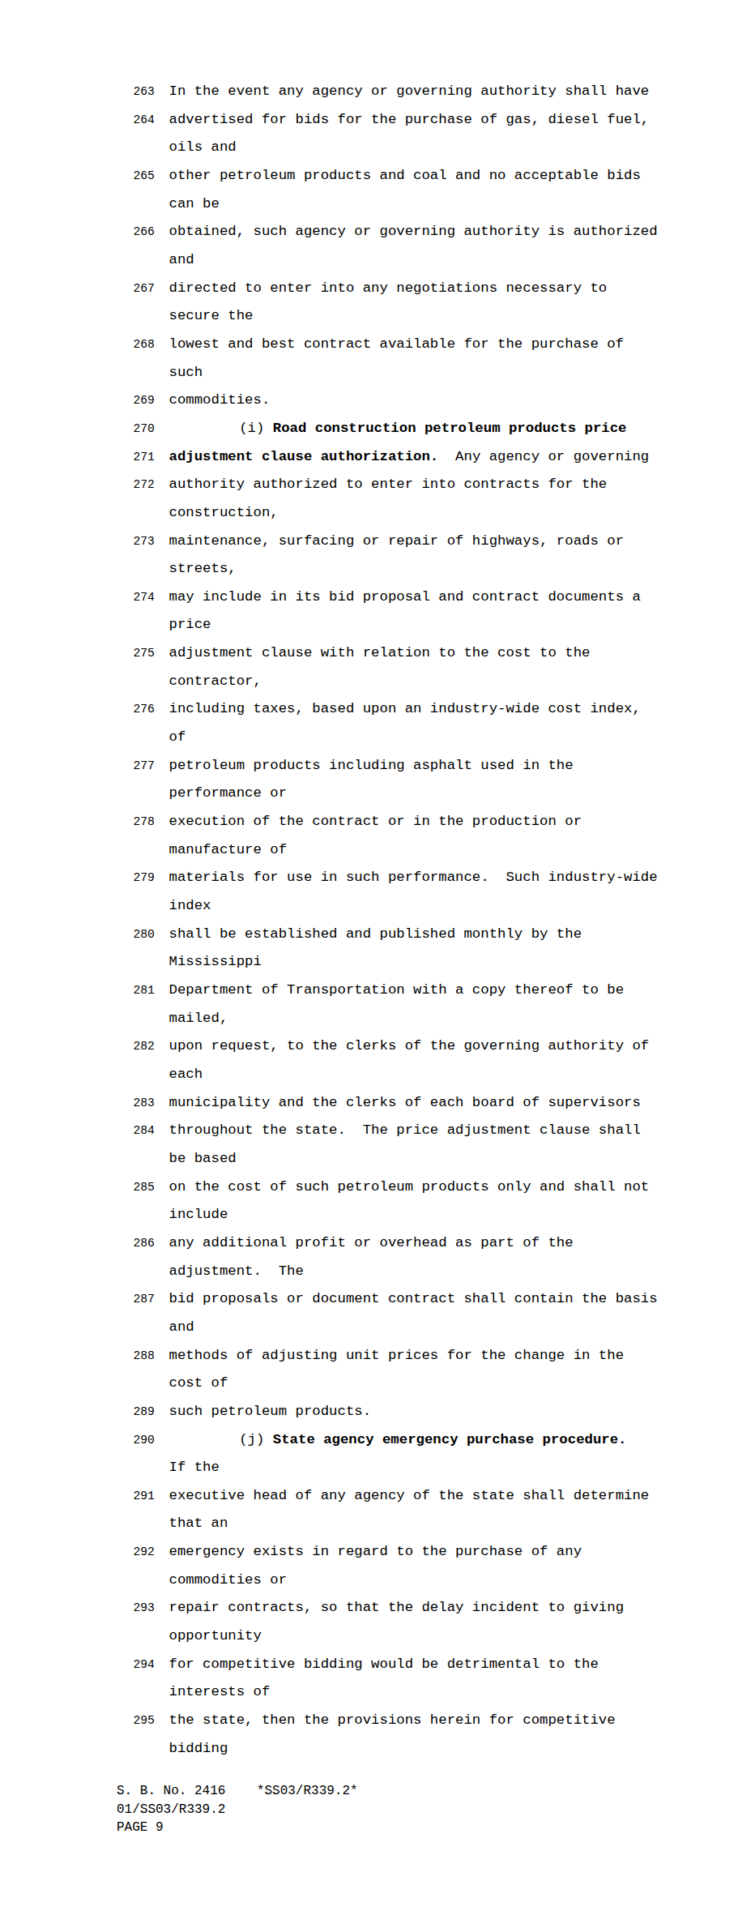263 In the event any agency or governing authority shall have
264 advertised for bids for the purchase of gas, diesel fuel, oils and
265 other petroleum products and coal and no acceptable bids can be
266 obtained, such agency or governing authority is authorized and
267 directed to enter into any negotiations necessary to secure the
268 lowest and best contract available for the purchase of such
269 commodities.
270(i) Road construction petroleum products price
271 adjustment clause authorization. Any agency or governing
272 authority authorized to enter into contracts for the construction,
273 maintenance, surfacing or repair of highways, roads or streets,
274 may include in its bid proposal and contract documents a price
275 adjustment clause with relation to the cost to the contractor,
276 including taxes, based upon an industry-wide cost index, of
277 petroleum products including asphalt used in the performance or
278 execution of the contract or in the production or manufacture of
279 materials for use in such performance. Such industry-wide index
280 shall be established and published monthly by the Mississippi
281 Department of Transportation with a copy thereof to be mailed,
282 upon request, to the clerks of the governing authority of each
283 municipality and the clerks of each board of supervisors
284 throughout the state. The price adjustment clause shall be based
285 on the cost of such petroleum products only and shall not include
286 any additional profit or overhead as part of the adjustment. The
287 bid proposals or document contract shall contain the basis and
288 methods of adjusting unit prices for the change in the cost of
289 such petroleum products.
290(j) State agency emergency purchase procedure. If the
291 executive head of any agency of the state shall determine that an
292 emergency exists in regard to the purchase of any commodities or
293 repair contracts, so that the delay incident to giving opportunity
294 for competitive bidding would be detrimental to the interests of
295 the state, then the provisions herein for competitive bidding
S. B. No. 2416 *SS03/R339.2*
01/SS03/R339.2
PAGE 9